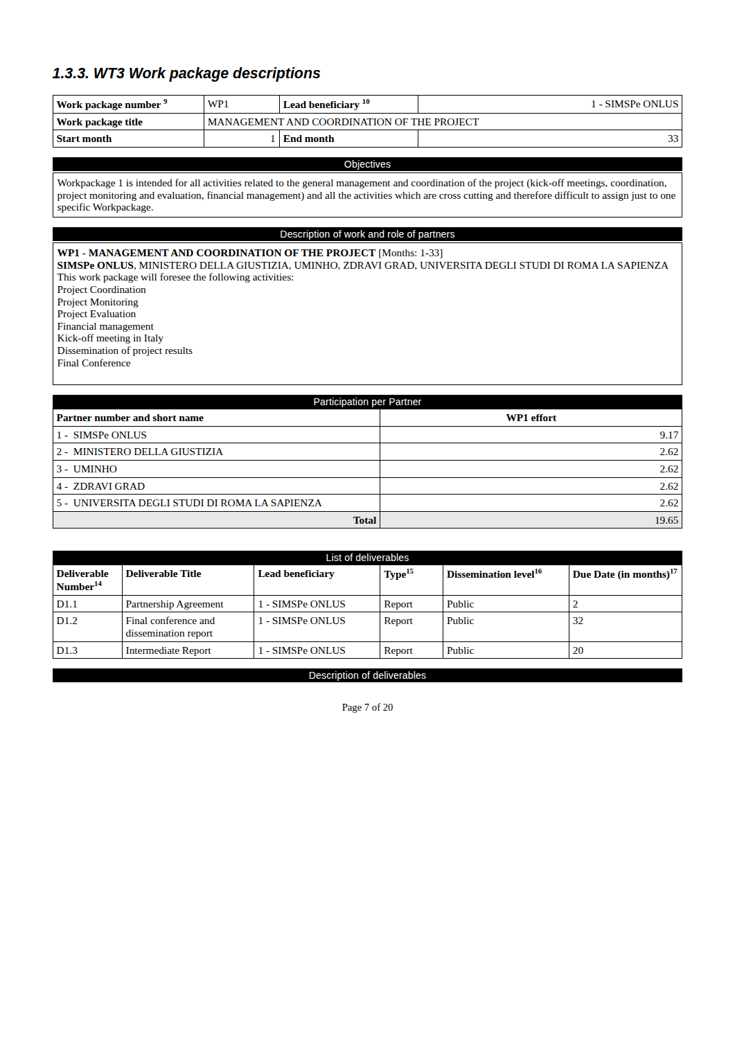1.3.3. WT3 Work package descriptions
| Work package number 9 | WP1 | Lead beneficiary 10 | 1 - SIMSPe ONLUS |
| Work package title | MANAGEMENT AND COORDINATION OF THE PROJECT |
| Start month | 1 | End month | 33 |
Objectives
Workpackage 1 is intended for all activities related to the general management and coordination of the project (kick-off meetings, coordination, project monitoring and evaluation, financial management) and all the activities which are cross cutting and therefore difficult to assign just to one specific Workpackage.
Description of work and role of partners
WP1 - MANAGEMENT AND COORDINATION OF THE PROJECT [Months: 1-33]
SIMSPe ONLUS, MINISTERO DELLA GIUSTIZIA, UMINHO, ZDRAVI GRAD, UNIVERSITA DEGLI STUDI DI ROMA LA SAPIENZA
This work package will foresee the following activities:
Project Coordination
Project Monitoring
Project Evaluation
Financial management
Kick-off meeting in Italy
Dissemination of project results
Final Conference
Participation per Partner
| Partner number and short name | WP1 effort |
| 1 - SIMSPe ONLUS | 9.17 |
| 2 - MINISTERO DELLA GIUSTIZIA | 2.62 |
| 3 - UMINHO | 2.62 |
| 4 - ZDRAVI GRAD | 2.62 |
| 5 - UNIVERSITA DEGLI STUDI DI ROMA LA SAPIENZA | 2.62 |
| Total | 19.65 |
List of deliverables
| Deliverable Number 14 | Deliverable Title | Lead beneficiary | Type 15 | Dissemination level 16 | Due Date (in months) 17 |
| D1.1 | Partnership Agreement | 1 - SIMSPe ONLUS | Report | Public | 2 |
| D1.2 | Final conference and dissemination report | 1 - SIMSPe ONLUS | Report | Public | 32 |
| D1.3 | Intermediate Report | 1 - SIMSPe ONLUS | Report | Public | 20 |
Description of deliverables
Page 7 of 20